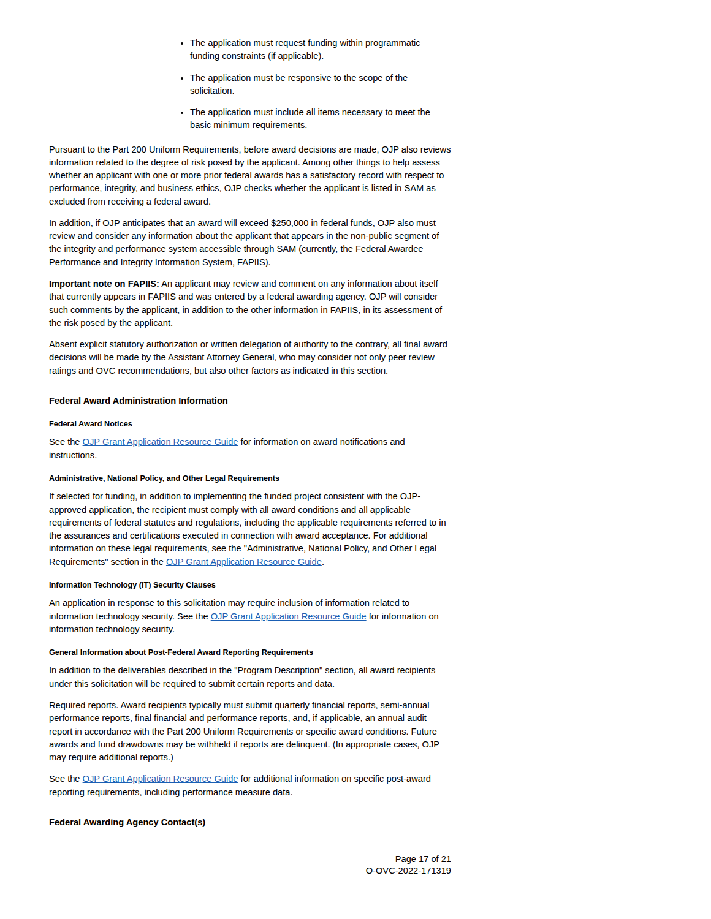The application must request funding within programmatic funding constraints (if applicable).
The application must be responsive to the scope of the solicitation.
The application must include all items necessary to meet the basic minimum requirements.
Pursuant to the Part 200 Uniform Requirements, before award decisions are made, OJP also reviews information related to the degree of risk posed by the applicant. Among other things to help assess whether an applicant with one or more prior federal awards has a satisfactory record with respect to performance, integrity, and business ethics, OJP checks whether the applicant is listed in SAM as excluded from receiving a federal award.
In addition, if OJP anticipates that an award will exceed $250,000 in federal funds, OJP also must review and consider any information about the applicant that appears in the non-public segment of the integrity and performance system accessible through SAM (currently, the Federal Awardee Performance and Integrity Information System, FAPIIS).
Important note on FAPIIS: An applicant may review and comment on any information about itself that currently appears in FAPIIS and was entered by a federal awarding agency. OJP will consider such comments by the applicant, in addition to the other information in FAPIIS, in its assessment of the risk posed by the applicant.
Absent explicit statutory authorization or written delegation of authority to the contrary, all final award decisions will be made by the Assistant Attorney General, who may consider not only peer review ratings and OVC recommendations, but also other factors as indicated in this section.
Federal Award Administration Information
Federal Award Notices
See the OJP Grant Application Resource Guide for information on award notifications and instructions.
Administrative, National Policy, and Other Legal Requirements
If selected for funding, in addition to implementing the funded project consistent with the OJP-approved application, the recipient must comply with all award conditions and all applicable requirements of federal statutes and regulations, including the applicable requirements referred to in the assurances and certifications executed in connection with award acceptance. For additional information on these legal requirements, see the "Administrative, National Policy, and Other Legal Requirements" section in the OJP Grant Application Resource Guide.
Information Technology (IT) Security Clauses
An application in response to this solicitation may require inclusion of information related to information technology security. See the OJP Grant Application Resource Guide for information on information technology security.
General Information about Post-Federal Award Reporting Requirements
In addition to the deliverables described in the "Program Description" section, all award recipients under this solicitation will be required to submit certain reports and data.
Required reports. Award recipients typically must submit quarterly financial reports, semi-annual performance reports, final financial and performance reports, and, if applicable, an annual audit report in accordance with the Part 200 Uniform Requirements or specific award conditions. Future awards and fund drawdowns may be withheld if reports are delinquent. (In appropriate cases, OJP may require additional reports.)
See the OJP Grant Application Resource Guide for additional information on specific post-award reporting requirements, including performance measure data.
Federal Awarding Agency Contact(s)
Page 17 of 21
O-OVC-2022-171319